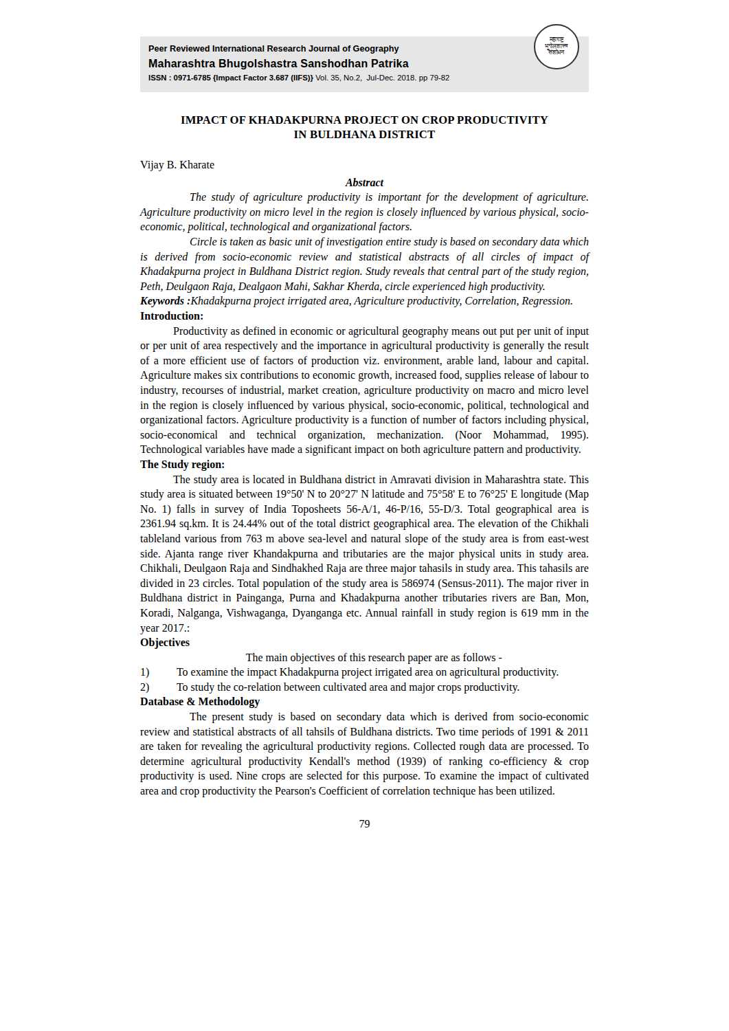महाराष्ट्र
भूगोलशास्त्र
संशोधन
Peer Reviewed International Research Journal of Geography
Maharashtra Bhugolshastra Sanshodhan Patrika
ISSN : 0971-6785 {Impact Factor 3.687 (IIFS)} Vol. 35, No.2, Jul-Dec. 2018. pp 79-82
IMPACT OF KHADAKPURNA PROJECT ON CROP PRODUCTIVITY
IN BULDHANA DISTRICT
Vijay B. Kharate
Abstract
The study of agriculture productivity is important for the development of agriculture. Agriculture productivity on micro level in the region is closely influenced by various physical, socio-economic, political, technological and organizational factors.
Circle is taken as basic unit of investigation entire study is based on secondary data which is derived from socio-economic review and statistical abstracts of all circles of impact of Khadakpurna project in Buldhana District region. Study reveals that central part of the study region, Peth, Deulgaon Raja, Dealgaon Mahi, Sakhar Kherda, circle experienced high productivity.
Keywords : Khadakpurna project irrigated area, Agriculture productivity, Correlation, Regression.
Introduction:
Productivity as defined in economic or agricultural geography means out put per unit of input or per unit of area respectively and the importance in agricultural productivity is generally the result of a more efficient use of factors of production viz. environment, arable land, labour and capital. Agriculture makes six contributions to economic growth, increased food, supplies release of labour to industry, recourses of industrial, market creation, agriculture productivity on macro and micro level in the region is closely influenced by various physical, socio-economic, political, technological and organizational factors. Agriculture productivity is a function of number of factors including physical, socio-economical and technical organization, mechanization. (Noor Mohammad, 1995). Technological variables have made a significant impact on both agriculture pattern and productivity.
The Study region:
The study area is located in Buldhana district in Amravati division in Maharashtra state. This study area is situated between 19°50' N to 20°27' N latitude and 75°58' E to 76°25' E longitude (Map No. 1) falls in survey of India Toposheets 56-A/1, 46-P/16, 55-D/3. Total geographical area is 2361.94 sq.km. It is 24.44% out of the total district geographical area. The elevation of the Chikhali tableland various from 763 m above sea-level and natural slope of the study area is from east-west side. Ajanta range river Khandakpurna and tributaries are the major physical units in study area. Chikhali, Deulgaon Raja and Sindhakhed Raja are three major tahasils in study area. This tahasils are divided in 23 circles. Total population of the study area is 586974 (Sensus-2011). The major river in Buldhana district in Painganga, Purna and Khadakpurna another tributaries rivers are Ban, Mon, Koradi, Nalganga, Vishwaganga, Dyanganga etc. Annual rainfall in study region is 619 mm in the year 2017.:
Objectives
The main objectives of this research paper are as follows -
1) To examine the impact Khadakpurna project irrigated area on agricultural productivity.
2) To study the co-relation between cultivated area and major crops productivity.
Database & Methodology
The present study is based on secondary data which is derived from socio-economic review and statistical abstracts of all tahsils of Buldhana districts. Two time periods of 1991 & 2011 are taken for revealing the agricultural productivity regions. Collected rough data are processed. To determine agricultural productivity Kendall's method (1939) of ranking co-efficiency & crop productivity is used. Nine crops are selected for this purpose. To examine the impact of cultivated area and crop productivity the Pearson's Coefficient of correlation technique has been utilized.
79